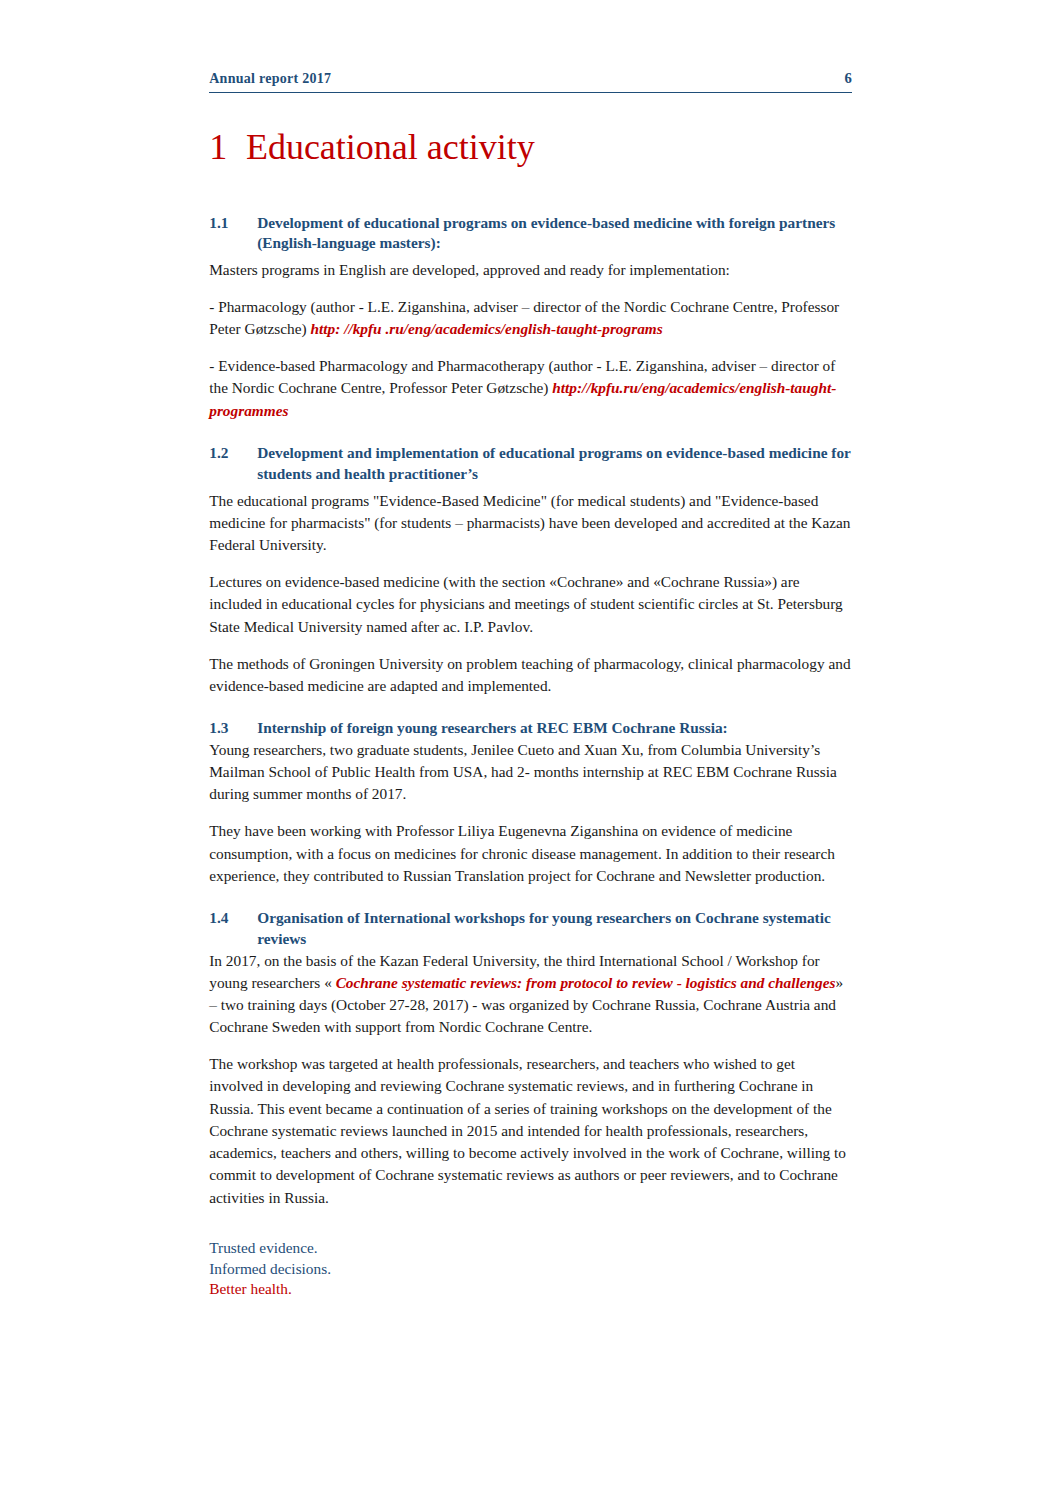Annual report 2017 6
1 Educational activity
1.1 Development of educational programs on evidence-based medicine with foreign partners (English-language masters):
Masters programs in English are developed, approved and ready for implementation:
- Pharmacology (author - L.E. Ziganshina, adviser – director of the Nordic Cochrane Centre, Professor Peter Gøtzsche) http: //kpfu .ru/eng/academics/english-taught-programs
- Evidence-based Pharmacology and Pharmacotherapy (author - L.E. Ziganshina, adviser – director of the Nordic Cochrane Centre, Professor Peter Gøtzsche) http://kpfu.ru/eng/academics/english-taught-programmes
1.2 Development and implementation of educational programs on evidence-based medicine for students and health practitioner’s
The educational programs "Evidence-Based Medicine" (for medical students) and "Evidence-based medicine for pharmacists" (for students – pharmacists) have been developed and accredited at the Kazan Federal University.
Lectures on evidence-based medicine (with the section «Cochrane» and «Cochrane Russia») are included in educational cycles for physicians and meetings of student scientific circles at St. Petersburg State Medical University named after ac. I.P. Pavlov.
The methods of Groningen University on problem teaching of pharmacology, clinical pharmacology and evidence-based medicine are adapted and implemented.
1.3 Internship of foreign young researchers at REC EBM Cochrane Russia:
Young researchers, two graduate students, Jenilee Cueto and Xuan Xu, from Columbia University’s Mailman School of Public Health from USA, had 2- months internship at REC EBM Cochrane Russia during summer months of 2017.
They have been working with Professor Liliya Eugenevna Ziganshina on evidence of medicine consumption, with a focus on medicines for chronic disease management. In addition to their research experience, they contributed to Russian Translation project for Cochrane and Newsletter production.
1.4 Organisation of International workshops for young researchers on Cochrane systematic reviews
In 2017, on the basis of the Kazan Federal University, the third International School / Workshop for young researchers « Cochrane systematic reviews: from protocol to review - logistics and challenges» – two training days (October 27-28, 2017) - was organized by Cochrane Russia, Cochrane Austria and Cochrane Sweden with support from Nordic Cochrane Centre.
The workshop was targeted at health professionals, researchers, and teachers who wished to get involved in developing and reviewing Cochrane systematic reviews, and in furthering Cochrane in Russia. This event became a continuation of a series of training workshops on the development of the Cochrane systematic reviews launched in 2015 and intended for health professionals, researchers, academics, teachers and others, willing to become actively involved in the work of Cochrane, willing to commit to development of Cochrane systematic reviews as authors or peer reviewers, and to Cochrane activities in Russia.
Trusted evidence.
Informed decisions.
Better health.